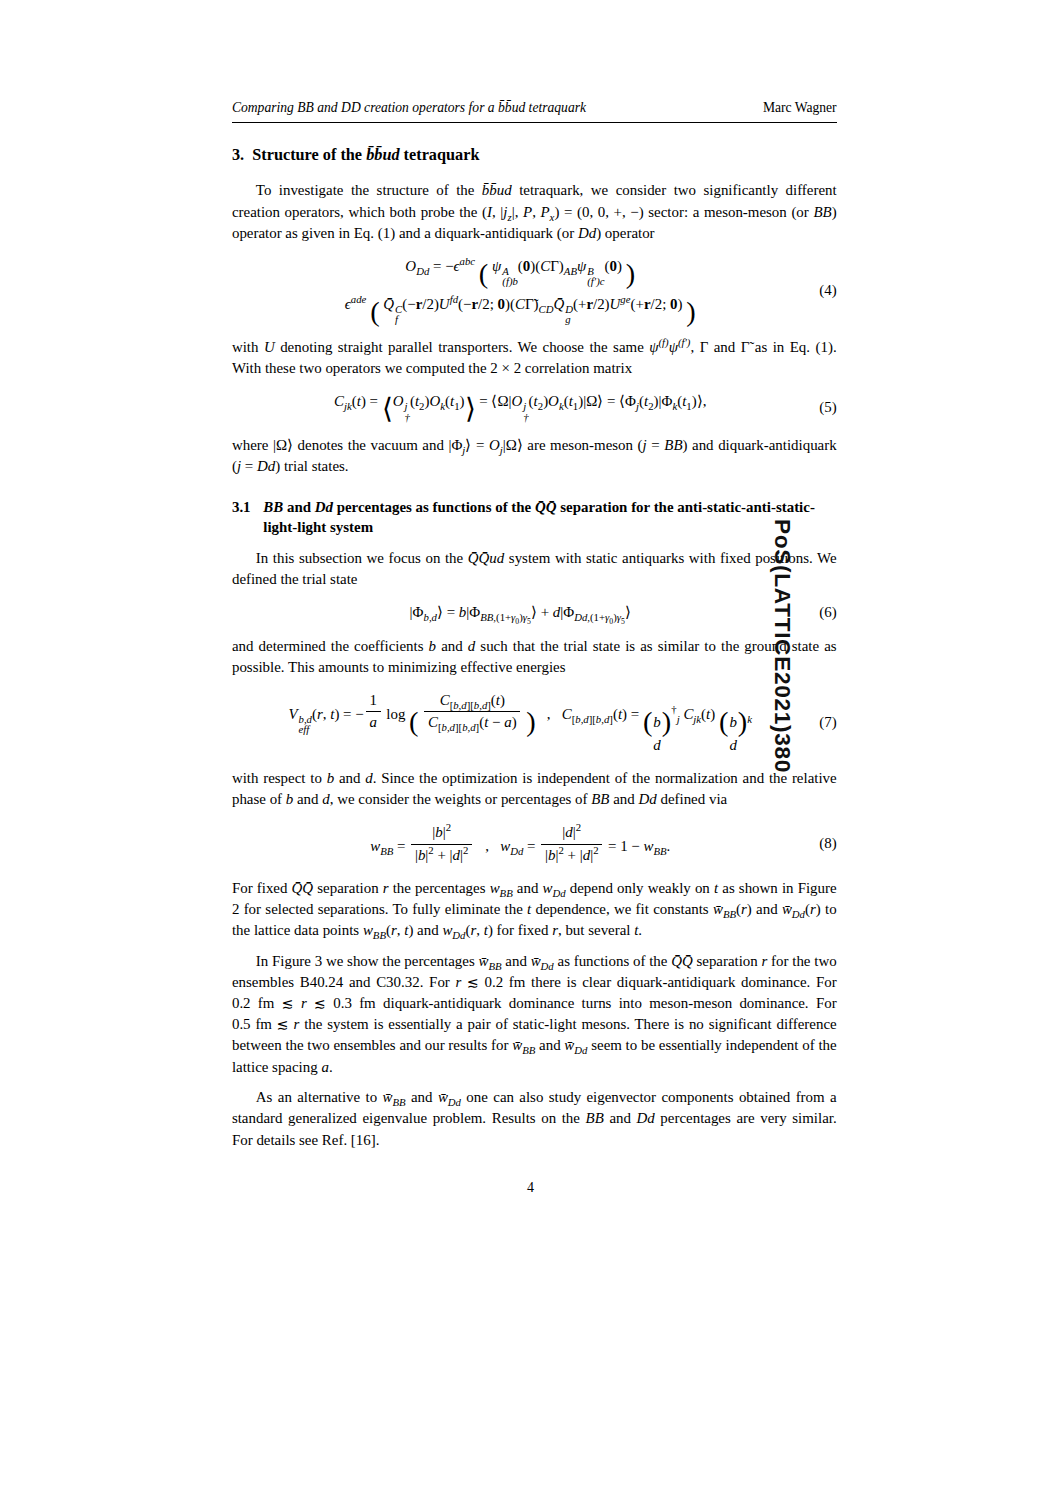Comparing BB and DD creation operators for a b̄b̄ud tetraquark
Marc Wagner
PoS(LATTICE2021)380
3. Structure of the b̄b̄ud tetraquark
To investigate the structure of the b̄b̄ud tetraquark, we consider two significantly different creation operators, which both probe the (I, |jz|, P, Px) = (0, 0, +, −) sector: a meson-meson (or BB) operator as given in Eq. (1) and a diquark-antidiquark (or Dd) operator
ODd = −ϵabc ( ψA(f)b(0)(CΓ)ABψB(f′)c(0) ) ϵade ( Q̄Cf(−r/2)Ufd(−r/2; 0)(CΓ̃)CDQ̄Dg(+r/2)Uge(+r/2; 0) )
(4)
with U denoting straight parallel transporters. We choose the same ψ(f)ψ(f′), Γ and Γ̃ as in Eq. (1). With these two operators we computed the 2 × 2 correlation matrix
Cjk(t) = ⟨Oj†(t2)Ok(t1)⟩ = ⟨Ω|Oj†(t2)Ok(t1)|Ω⟩ = ⟨Φj(t2)|Φk(t1)⟩,
(5)
where |Ω⟩ denotes the vacuum and |Φj⟩ = Oj|Ω⟩ are meson-meson (j = BB) and diquark-antidiquark (j = Dd) trial states.
3.1 BB and Dd percentages as functions of the Q̄Q̄ separation for the anti-static-anti-static-light-light system
In this subsection we focus on the Q̄Q̄ud system with static antiquarks with fixed positions. We defined the trial state
|Φb,d⟩ = b|ΦBB,(1+γ0)γ5⟩ + d|ΦDd,(1+γ0)γ5⟩
(6)
and determined the coefficients b and d such that the trial state is as similar to the ground state as possible. This amounts to minimizing effective energies
Vb,d eff(r, t) = −1 a log ( C[b,d][b,d](t) C[b,d][b,d](t − a) ) , C[b,d][b,d](t) = (bd)†j Cjk(t) (bd)k
(7)
with respect to b and d. Since the optimization is independent of the normalization and the relative phase of b and d, we consider the weights or percentages of BB and Dd defined via
wBB = |b|2|b|2 + |d|2 , wDd = |d|2|b|2 + |d|2 = 1 − wBB.
(8)
For fixed Q̄Q̄ separation r the percentages wBB and wDd depend only weakly on t as shown in Figure 2 for selected separations. To fully eliminate the t dependence, we fit constants w̄BB(r) and w̄Dd(r) to the lattice data points wBB(r, t) and wDd(r, t) for fixed r, but several t.
In Figure 3 we show the percentages w̄BB and w̄Dd as functions of the Q̄Q̄ separation r for the two ensembles B40.24 and C30.32. For r ≲ 0.2 fm there is clear diquark-antidiquark dominance. For 0.2 fm ≲ r ≲ 0.3 fm diquark-antidiquark dominance turns into meson-meson dominance. For 0.5 fm ≲ r the system is essentially a pair of static-light mesons. There is no significant difference between the two ensembles and our results for w̄BB and w̄Dd seem to be essentially independent of the lattice spacing a.
As an alternative to w̄BB and w̄Dd one can also study eigenvector components obtained from a standard generalized eigenvalue problem. Results on the BB and Dd percentages are very similar. For details see Ref. [16].
4